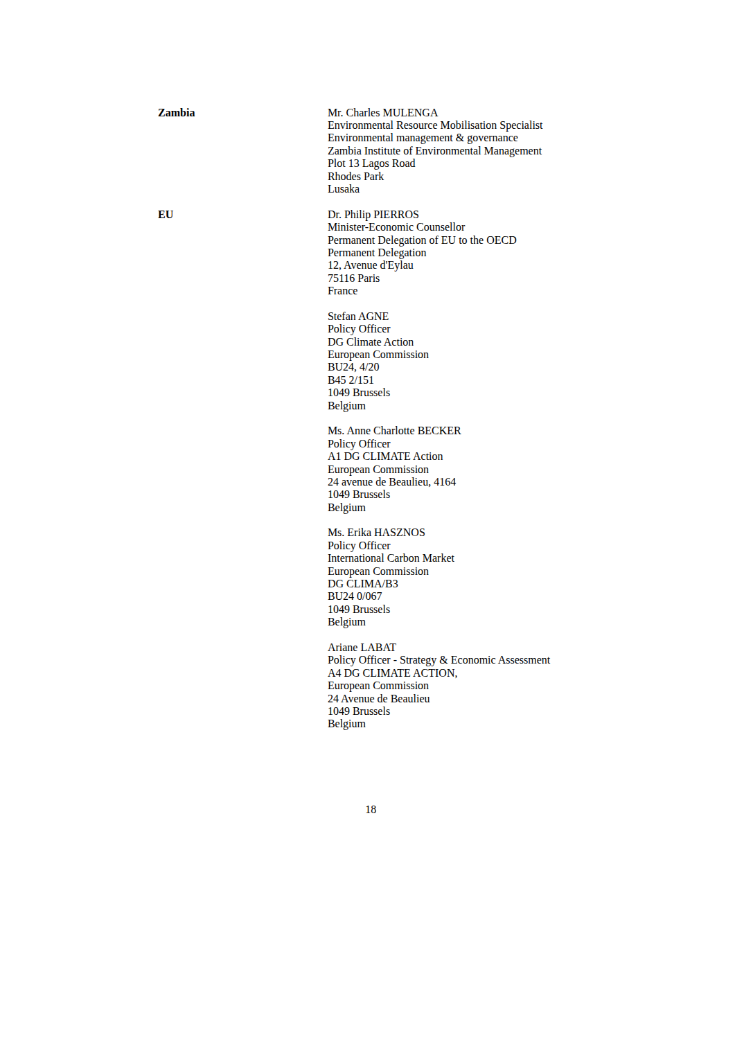| Zambia | Mr. Charles MULENGA Environmental Resource Mobilisation Specialist Environmental management & governance Zambia Institute of Environmental Management Plot 13 Lagos Road Rhodes Park Lusaka |
| EU | Dr. Philip PIERROS Minister-Economic Counsellor Permanent Delegation of EU to the OECD Permanent Delegation 12, Avenue d'Eylau 75116 Paris France Stefan AGNE Policy Officer DG Climate Action European Commission BU24, 4/20 B45 2/151 1049 Brussels Belgium Ms. Anne Charlotte BECKER Policy Officer A1 DG CLIMATE Action European Commission 24 avenue de Beaulieu, 4164 1049 Brussels Belgium Ms. Erika HASZNOS Policy Officer International Carbon Market European Commission DG CLIMA/B3 BU24 0/067 1049 Brussels Belgium Ariane LABAT Policy Officer - Strategy & Economic Assessment A4 DG CLIMATE ACTION, European Commission 24 Avenue de Beaulieu 1049 Brussels Belgium |
18